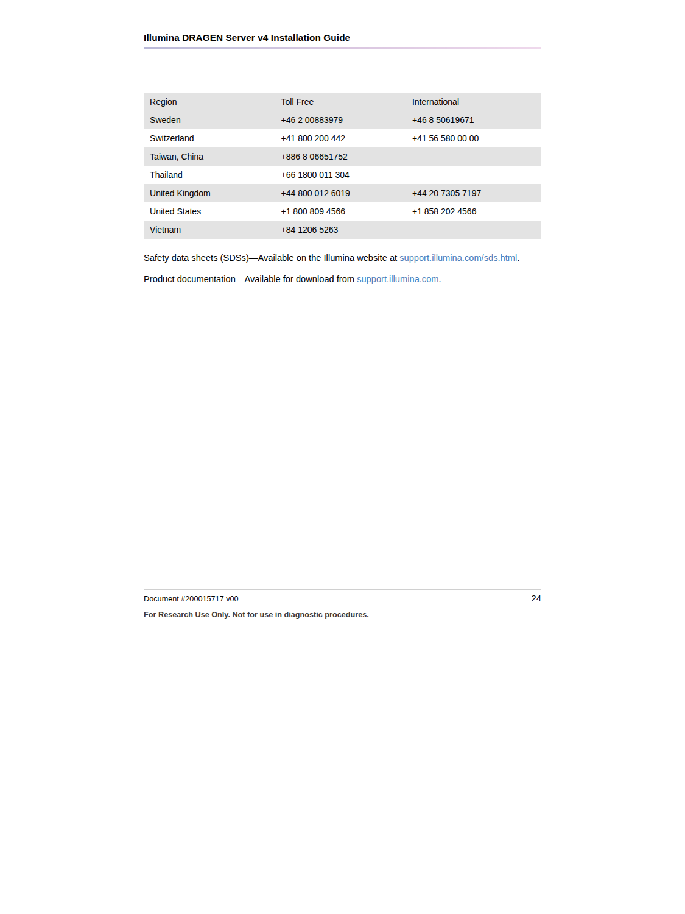Illumina DRAGEN Server v4 Installation Guide
| Region | Toll Free | International |
| Sweden | +46 2 00883979 | +46 8 50619671 |
| Switzerland | +41 800 200 442 | +41 56 580 00 00 |
| Taiwan, China | +886 8 06651752 | |
| Thailand | +66 1800 011 304 | |
| United Kingdom | +44 800 012 6019 | +44 20 7305 7197 |
| United States | +1 800 809 4566 | +1 858 202 4566 |
| Vietnam | +84 1206 5263 | |
Safety data sheets (SDSs)—Available on the Illumina website at support.illumina.com/sds.html.
Product documentation—Available for download from support.illumina.com.
Document #200015717 v00
24
For Research Use Only. Not for use in diagnostic procedures.